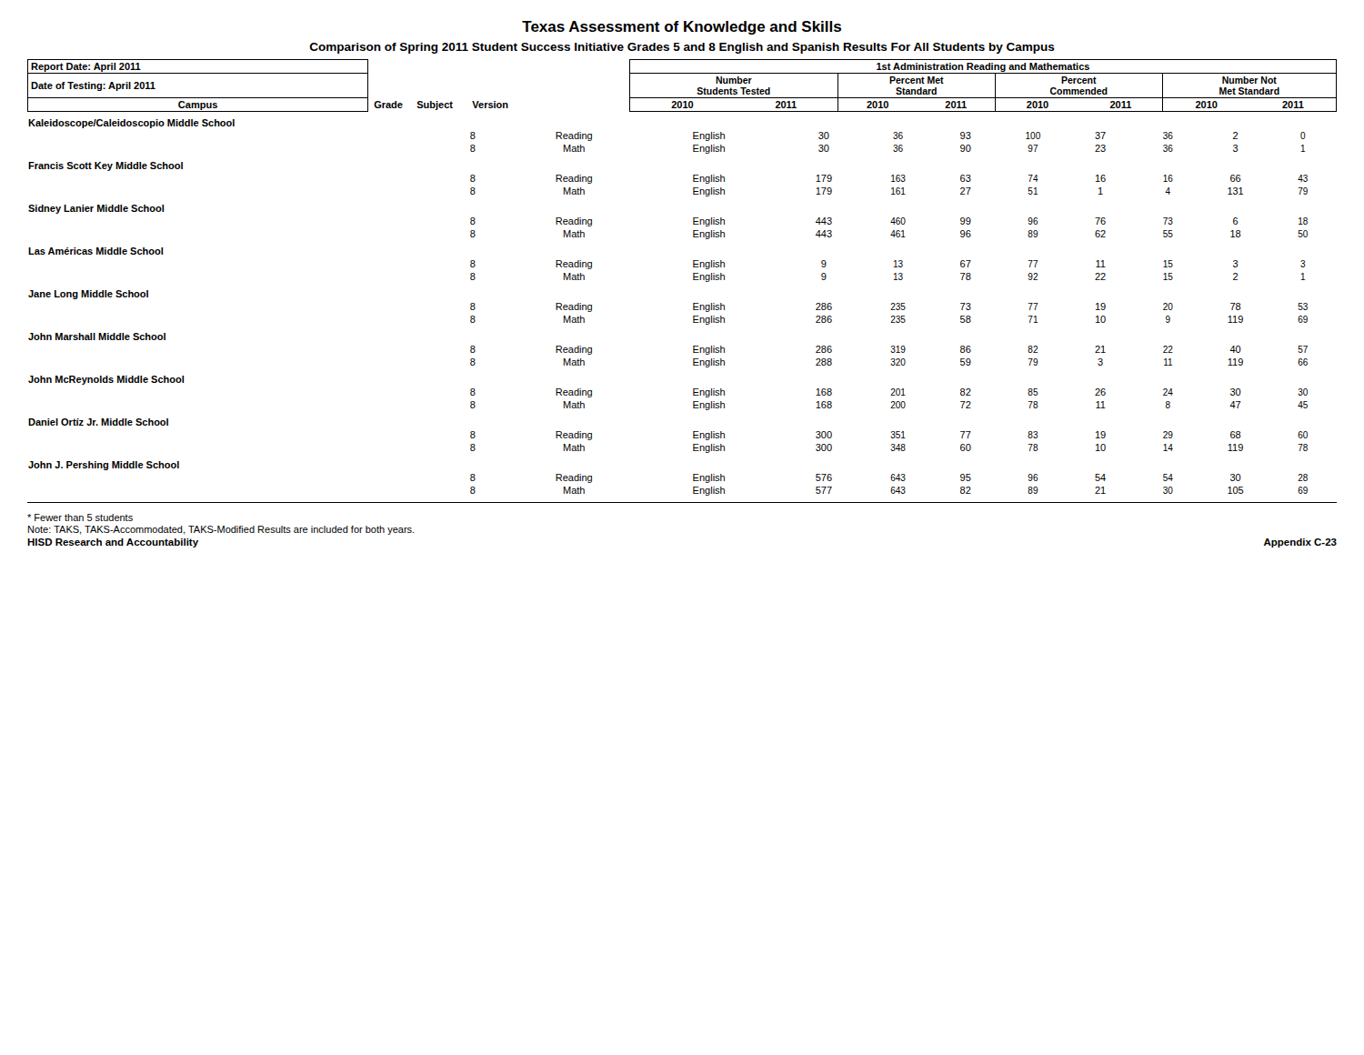Texas Assessment of Knowledge and Skills
Comparison of Spring 2011 Student Success Initiative Grades 5 and 8 English and Spanish Results For All Students by Campus
| Report Date: April 2011 | | 1st Administration Reading and Mathematics |
| Date of Testing: April 2011 | | Number Students Tested | Percent Met Standard | Percent Commended | Number Not Met Standard |
| Campus | Grade Subject Version | 2010 | 2011 | 2010 | 2011 | 2010 | 2011 | 2010 | 2011 |
| Kaleidoscope/Caleidoscopio Middle School |
| | 8 | Reading | English | 30 | 36 | 93 | 100 | 37 | 36 | 2 | 0 |
| | 8 | Math | English | 30 | 36 | 90 | 97 | 23 | 36 | 3 | 1 |
| Francis Scott Key Middle School |
| | 8 | Reading | English | 179 | 163 | 63 | 74 | 16 | 16 | 66 | 43 |
| | 8 | Math | English | 179 | 161 | 27 | 51 | 1 | 4 | 131 | 79 |
| Sidney Lanier Middle School |
| | 8 | Reading | English | 443 | 460 | 99 | 96 | 76 | 73 | 6 | 18 |
| | 8 | Math | English | 443 | 461 | 96 | 89 | 62 | 55 | 18 | 50 |
| Las Américas Middle School |
| | 8 | Reading | English | 9 | 13 | 67 | 77 | 11 | 15 | 3 | 3 |
| | 8 | Math | English | 9 | 13 | 78 | 92 | 22 | 15 | 2 | 1 |
| Jane Long Middle School |
| | 8 | Reading | English | 286 | 235 | 73 | 77 | 19 | 20 | 78 | 53 |
| | 8 | Math | English | 286 | 235 | 58 | 71 | 10 | 9 | 119 | 69 |
| John Marshall Middle School |
| | 8 | Reading | English | 286 | 319 | 86 | 82 | 21 | 22 | 40 | 57 |
| | 8 | Math | English | 288 | 320 | 59 | 79 | 3 | 11 | 119 | 66 |
| John McReynolds Middle School |
| | 8 | Reading | English | 168 | 201 | 82 | 85 | 26 | 24 | 30 | 30 |
| | 8 | Math | English | 168 | 200 | 72 | 78 | 11 | 8 | 47 | 45 |
| Daniel Ortíz Jr. Middle School |
| | 8 | Reading | English | 300 | 351 | 77 | 83 | 19 | 29 | 68 | 60 |
| | 8 | Math | English | 300 | 348 | 60 | 78 | 10 | 14 | 119 | 78 |
| John J. Pershing Middle School |
| | 8 | Reading | English | 576 | 643 | 95 | 96 | 54 | 54 | 30 | 28 |
| | 8 | Math | English | 577 | 643 | 82 | 89 | 21 | 30 | 105 | 69 |
* Fewer than 5 students
Note: TAKS, TAKS-Accommodated, TAKS-Modified Results are included for both years.
HISD Research and Accountability Appendix C-23